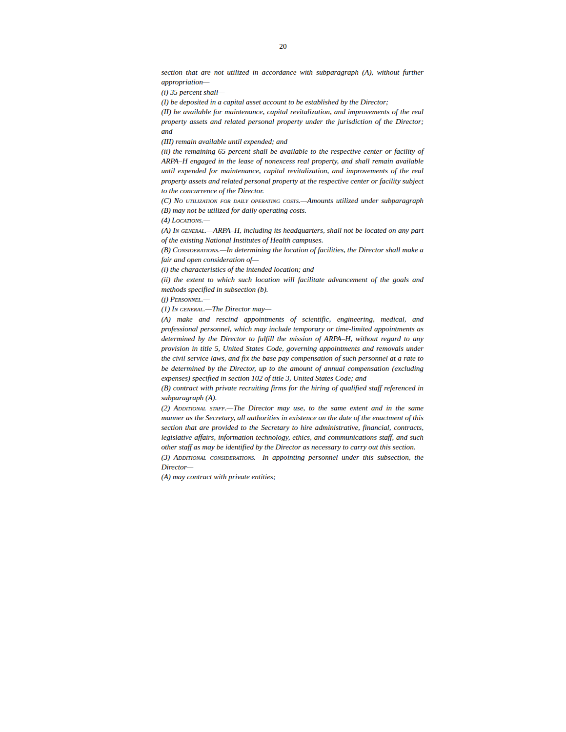20
section that are not utilized in accordance with subparagraph (A), without further appropriation—
(i) 35 percent shall—
(I) be deposited in a capital asset account to be established by the Director;
(II) be available for maintenance, capital revitalization, and improvements of the real property assets and related personal property under the jurisdiction of the Director; and
(III) remain available until expended; and
(ii) the remaining 65 percent shall be available to the respective center or facility of ARPA–H engaged in the lease of nonexcess real property, and shall remain available until expended for maintenance, capital revitalization, and improvements of the real property assets and related personal property at the respective center or facility subject to the concurrence of the Director.
(C) No utilization for daily operating costs.—Amounts utilized under subparagraph (B) may not be utilized for daily operating costs.
(4) Locations.—
(A) In general.—ARPA–H, including its headquarters, shall not be located on any part of the existing National Institutes of Health campuses.
(B) Considerations.—In determining the location of facilities, the Director shall make a fair and open consideration of—
(i) the characteristics of the intended location; and
(ii) the extent to which such location will facilitate advancement of the goals and methods specified in subsection (b).
(j) Personnel.—
(1) In general.—The Director may—
(A) make and rescind appointments of scientific, engineering, medical, and professional personnel, which may include temporary or time-limited appointments as determined by the Director to fulfill the mission of ARPA–H, without regard to any provision in title 5, United States Code, governing appointments and removals under the civil service laws, and fix the base pay compensation of such personnel at a rate to be determined by the Director, up to the amount of annual compensation (excluding expenses) specified in section 102 of title 3, United States Code; and
(B) contract with private recruiting firms for the hiring of qualified staff referenced in subparagraph (A).
(2) Additional staff.—The Director may use, to the same extent and in the same manner as the Secretary, all authorities in existence on the date of the enactment of this section that are provided to the Secretary to hire administrative, financial, contracts, legislative affairs, information technology, ethics, and communications staff, and such other staff as may be identified by the Director as necessary to carry out this section.
(3) Additional considerations.—In appointing personnel under this subsection, the Director—
(A) may contract with private entities;